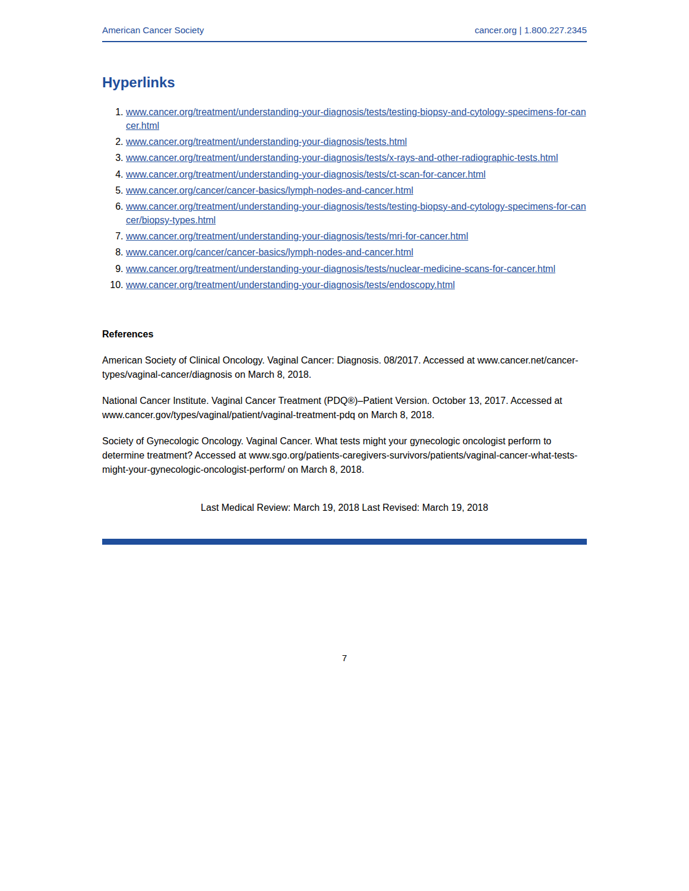American Cancer Society cancer.org | 1.800.227.2345
Hyperlinks
www.cancer.org/treatment/understanding-your-diagnosis/tests/testing-biopsy-and-cytology-specimens-for-cancer.html
www.cancer.org/treatment/understanding-your-diagnosis/tests.html
www.cancer.org/treatment/understanding-your-diagnosis/tests/x-rays-and-other-radiographic-tests.html
www.cancer.org/treatment/understanding-your-diagnosis/tests/ct-scan-for-cancer.html
www.cancer.org/cancer/cancer-basics/lymph-nodes-and-cancer.html
www.cancer.org/treatment/understanding-your-diagnosis/tests/testing-biopsy-and-cytology-specimens-for-cancer/biopsy-types.html
www.cancer.org/treatment/understanding-your-diagnosis/tests/mri-for-cancer.html
www.cancer.org/cancer/cancer-basics/lymph-nodes-and-cancer.html
www.cancer.org/treatment/understanding-your-diagnosis/tests/nuclear-medicine-scans-for-cancer.html
www.cancer.org/treatment/understanding-your-diagnosis/tests/endoscopy.html
References
American Society of Clinical Oncology. Vaginal Cancer: Diagnosis. 08/2017. Accessed at www.cancer.net/cancer-types/vaginal-cancer/diagnosis on March 8, 2018.
National Cancer Institute. Vaginal Cancer Treatment (PDQ®)–Patient Version. October 13, 2017. Accessed at www.cancer.gov/types/vaginal/patient/vaginal-treatment-pdq on March 8, 2018.
Society of Gynecologic Oncology. Vaginal Cancer. What tests might your gynecologic oncologist perform to determine treatment? Accessed at www.sgo.org/patients-caregivers-survivors/patients/vaginal-cancer-what-tests-might-your-gynecologic-oncologist-perform/ on March 8, 2018.
Last Medical Review: March 19, 2018 Last Revised: March 19, 2018
7